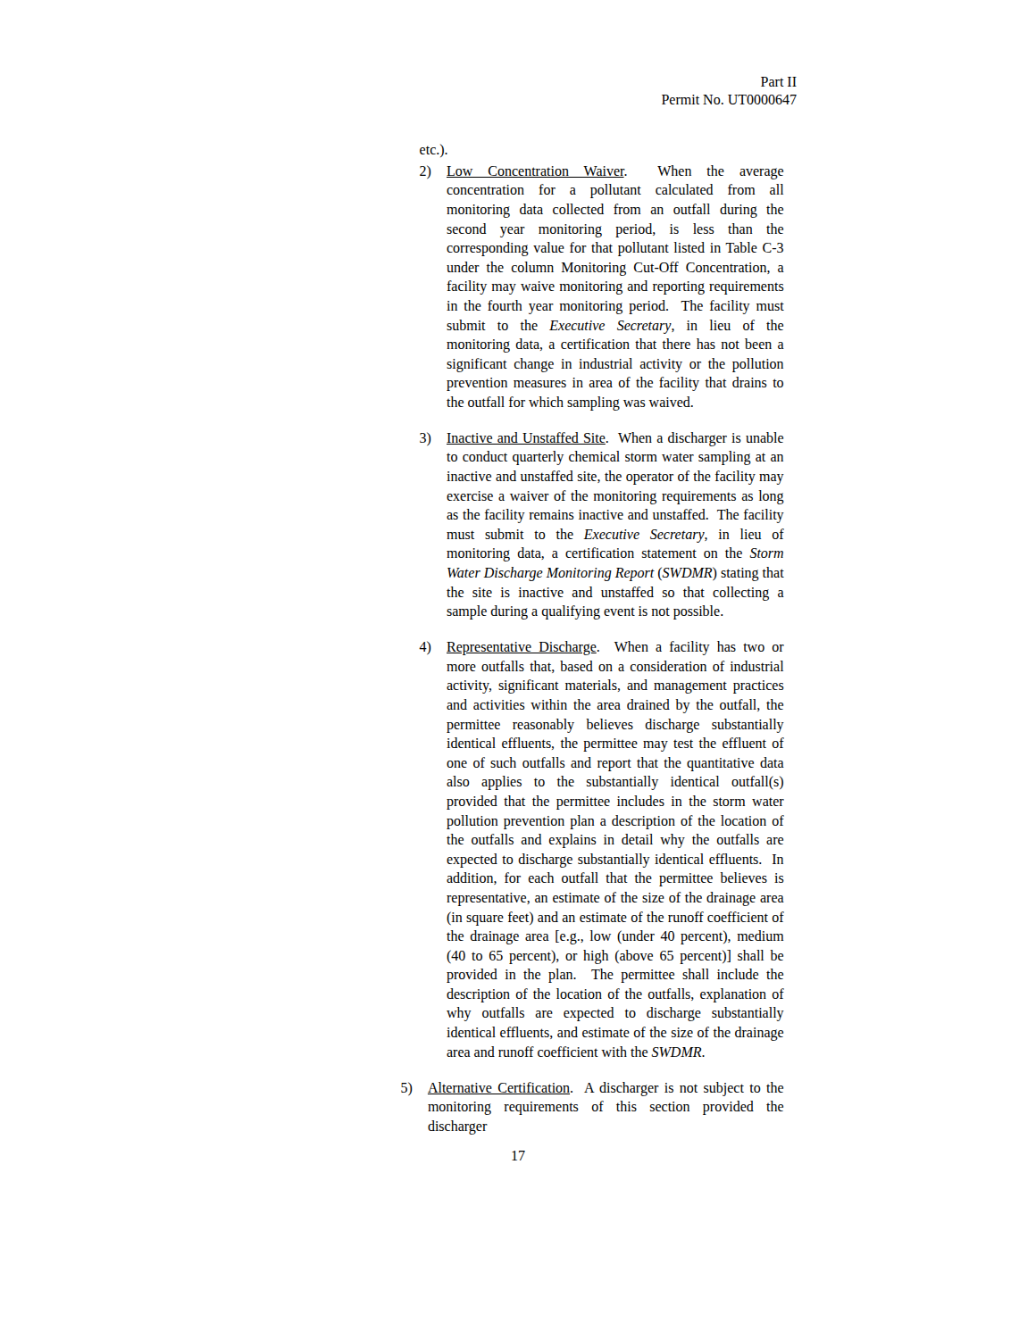Part II
Permit No. UT0000647
etc.).
2)
Low Concentration Waiver. When the average concentration for a pollutant calculated from all monitoring data collected from an outfall during the second year monitoring period, is less than the corresponding value for that pollutant listed in Table C-3 under the column Monitoring Cut-Off Concentration, a facility may waive monitoring and reporting requirements in the fourth year monitoring period. The facility must submit to the Executive Secretary, in lieu of the monitoring data, a certification that there has not been a significant change in industrial activity or the pollution prevention measures in area of the facility that drains to the outfall for which sampling was waived.
3)
Inactive and Unstaffed Site. When a discharger is unable to conduct quarterly chemical storm water sampling at an inactive and unstaffed site, the operator of the facility may exercise a waiver of the monitoring requirements as long as the facility remains inactive and unstaffed. The facility must submit to the Executive Secretary, in lieu of monitoring data, a certification statement on the Storm Water Discharge Monitoring Report (SWDMR) stating that the site is inactive and unstaffed so that collecting a sample during a qualifying event is not possible.
4)
Representative Discharge. When a facility has two or more outfalls that, based on a consideration of industrial activity, significant materials, and management practices and activities within the area drained by the outfall, the permittee reasonably believes discharge substantially identical effluents, the permittee may test the effluent of one of such outfalls and report that the quantitative data also applies to the substantially identical outfall(s) provided that the permittee includes in the storm water pollution prevention plan a description of the location of the outfalls and explains in detail why the outfalls are expected to discharge substantially identical effluents. In addition, for each outfall that the permittee believes is representative, an estimate of the size of the drainage area (in square feet) and an estimate of the runoff coefficient of the drainage area [e.g., low (under 40 percent), medium (40 to 65 percent), or high (above 65 percent)] shall be provided in the plan. The permittee shall include the description of the location of the outfalls, explanation of why outfalls are expected to discharge substantially identical effluents, and estimate of the size of the drainage area and runoff coefficient with the SWDMR.
5)
Alternative Certification. A discharger is not subject to the monitoring requirements of this section provided the discharger
17